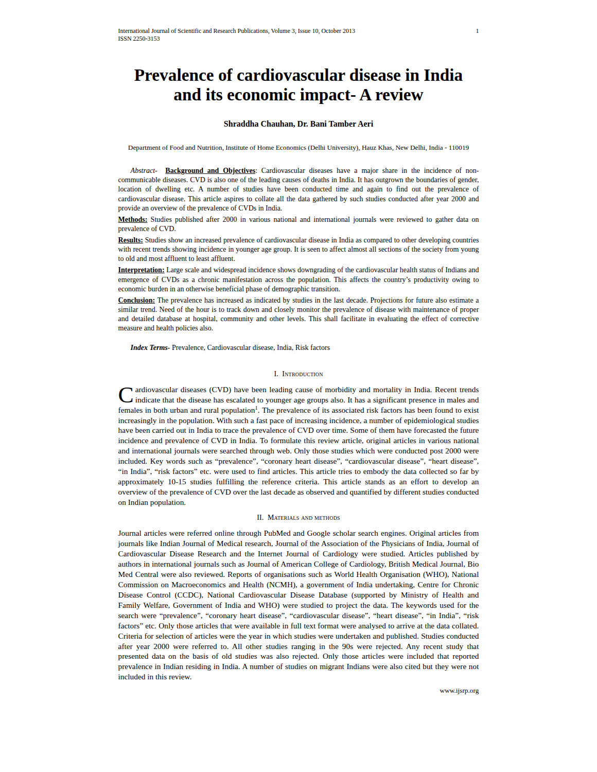International Journal of Scientific and Research Publications, Volume 3, Issue 10, October 2013
ISSN 2250-3153 1
Prevalence of cardiovascular disease in India and its economic impact- A review
Shraddha Chauhan, Dr. Bani Tamber Aeri
Department of Food and Nutrition, Institute of Home Economics (Delhi University), Hauz Khas, New Delhi, India - 110019
Abstract- Background and Objectives: Cardiovascular diseases have a major share in the incidence of non-communicable diseases. CVD is also one of the leading causes of deaths in India. It has outgrown the boundaries of gender, location of dwelling etc. A number of studies have been conducted time and again to find out the prevalence of cardiovascular disease. This article aspires to collate all the data gathered by such studies conducted after year 2000 and provide an overview of the prevalence of CVDs in India.
Methods: Studies published after 2000 in various national and international journals were reviewed to gather data on prevalence of CVD.
Results: Studies show an increased prevalence of cardiovascular disease in India as compared to other developing countries with recent trends showing incidence in younger age group. It is seen to affect almost all sections of the society from young to old and most affluent to least affluent.
Interpretation: Large scale and widespread incidence shows downgrading of the cardiovascular health status of Indians and emergence of CVDs as a chronic manifestation across the population. This affects the country’s productivity owing to economic burden in an otherwise beneficial phase of demographic transition.
Conclusion: The prevalence has increased as indicated by studies in the last decade. Projections for future also estimate a similar trend. Need of the hour is to track down and closely monitor the prevalence of disease with maintenance of proper and detailed database at hospital, community and other levels. This shall facilitate in evaluating the effect of corrective measure and health policies also.
Index Terms- Prevalence, Cardiovascular disease, India, Risk factors
I. Introduction
Cardiovascular diseases (CVD) have been leading cause of morbidity and mortality in India. Recent trends indicate that the disease has escalated to younger age groups also. It has a significant presence in males and females in both urban and rural population1. The prevalence of its associated risk factors has been found to exist increasingly in the population. With such a fast pace of increasing incidence, a number of epidemiological studies have been carried out in India to trace the prevalence of CVD over time. Some of them have forecasted the future incidence and prevalence of CVD in India. To formulate this review article, original articles in various national and international journals were searched through web. Only those studies which were conducted post 2000 were included. Key words such as “prevalence”, “coronary heart disease”, “cardiovascular disease”, “heart disease”, “in India”, “risk factors” etc. were used to find articles. This article tries to embody the data collected so far by approximately 10-15 studies fulfilling the reference criteria. This article stands as an effort to develop an overview of the prevalence of CVD over the last decade as observed and quantified by different studies conducted on Indian population.
II. Materials and methods
Journal articles were referred online through PubMed and Google scholar search engines. Original articles from journals like Indian Journal of Medical research, Journal of the Association of the Physicians of India, Journal of Cardiovascular Disease Research and the Internet Journal of Cardiology were studied. Articles published by authors in international journals such as Journal of American College of Cardiology, British Medical Journal, Bio Med Central were also reviewed. Reports of organisations such as World Health Organisation (WHO), National Commission on Macroeconomics and Health (NCMH), a government of India undertaking, Centre for Chronic Disease Control (CCDC), National Cardiovascular Disease Database (supported by Ministry of Health and Family Welfare, Government of India and WHO) were studied to project the data. The keywords used for the search were “prevalence”, “coronary heart disease”, “cardiovascular disease”, “heart disease”, “in India”, “risk factors” etc. Only those articles that were available in full text format were analysed to arrive at the data collated. Criteria for selection of articles were the year in which studies were undertaken and published. Studies conducted after year 2000 were referred to. All other studies ranging in the 90s were rejected. Any recent study that presented data on the basis of old studies was also rejected. Only those articles were included that reported prevalence in Indian residing in India. A number of studies on migrant Indians were also cited but they were not included in this review.
www.ijsrp.org